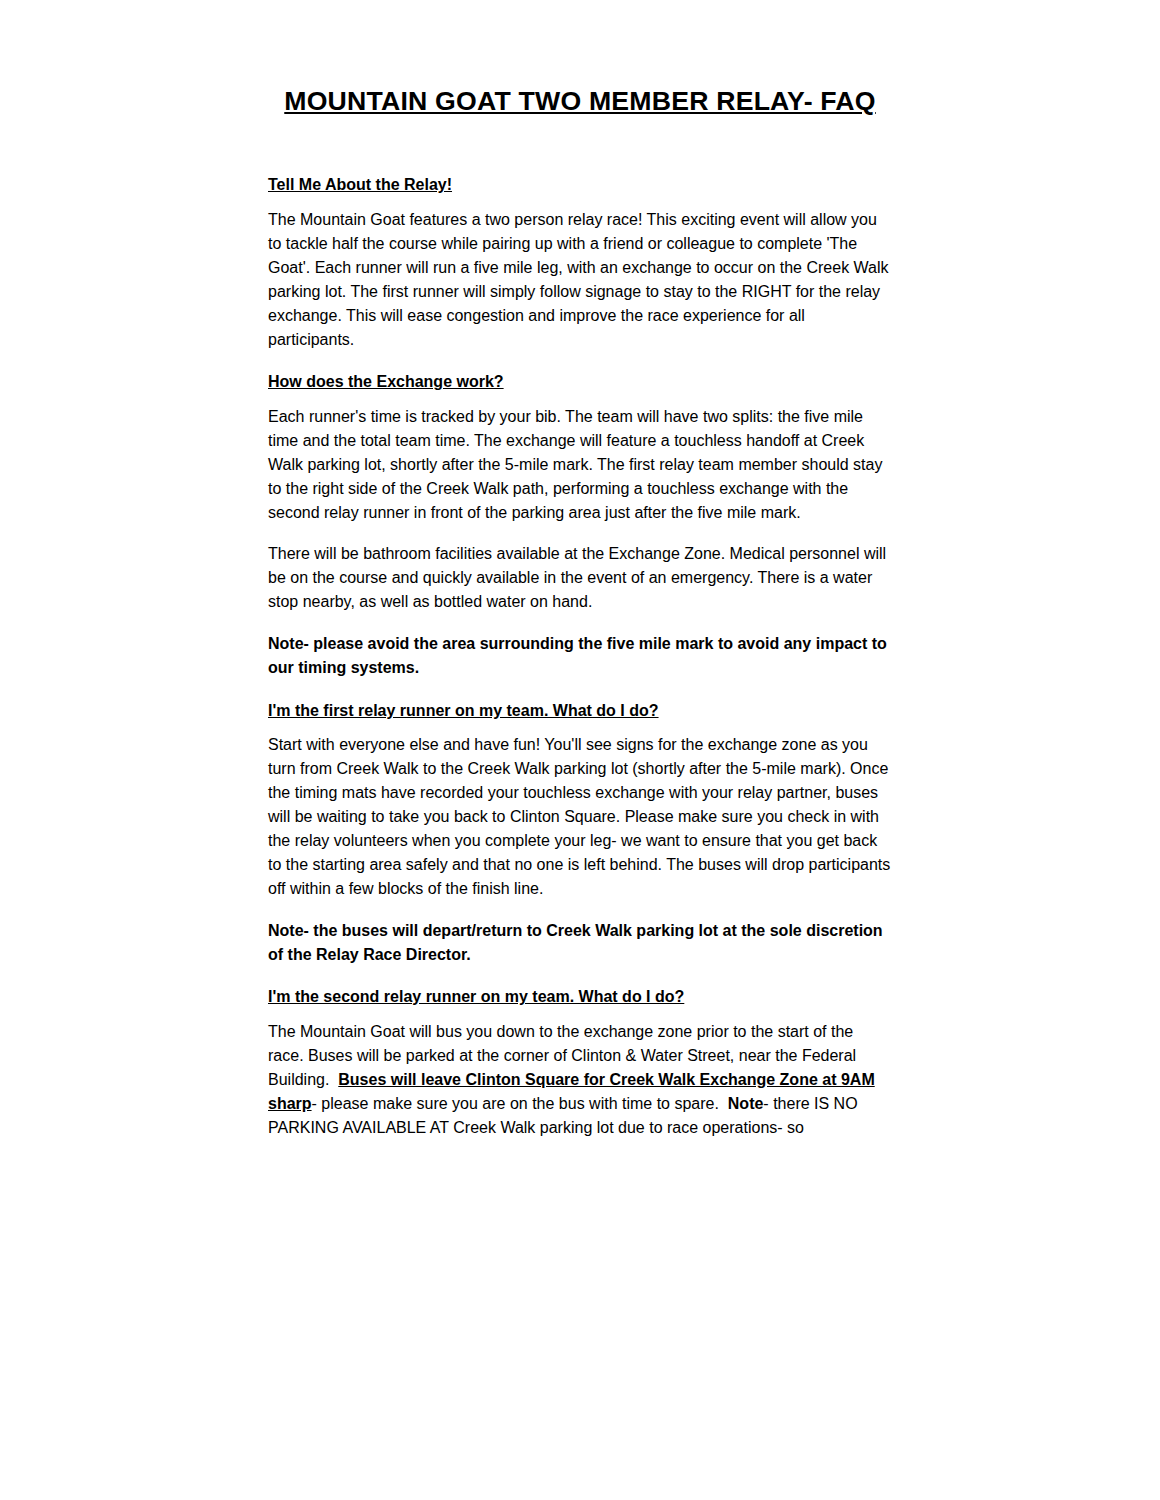MOUNTAIN GOAT TWO MEMBER RELAY- FAQ
Tell Me About the Relay!
The Mountain Goat features a two person relay race! This exciting event will allow you to tackle half the course while pairing up with a friend or colleague to complete 'The Goat'. Each runner will run a five mile leg, with an exchange to occur on the Creek Walk parking lot. The first runner will simply follow signage to stay to the RIGHT for the relay exchange. This will ease congestion and improve the race experience for all participants.
How does the Exchange work?
Each runner's time is tracked by your bib. The team will have two splits: the five mile time and the total team time. The exchange will feature a touchless handoff at Creek Walk parking lot, shortly after the 5-mile mark. The first relay team member should stay to the right side of the Creek Walk path, performing a touchless exchange with the second relay runner in front of the parking area just after the five mile mark.
There will be bathroom facilities available at the Exchange Zone. Medical personnel will be on the course and quickly available in the event of an emergency. There is a water stop nearby, as well as bottled water on hand.
Note- please avoid the area surrounding the five mile mark to avoid any impact to our timing systems.
I'm the first relay runner on my team. What do I do?
Start with everyone else and have fun! You'll see signs for the exchange zone as you turn from Creek Walk to the Creek Walk parking lot (shortly after the 5-mile mark). Once the timing mats have recorded your touchless exchange with your relay partner, buses will be waiting to take you back to Clinton Square. Please make sure you check in with the relay volunteers when you complete your leg- we want to ensure that you get back to the starting area safely and that no one is left behind. The buses will drop participants off within a few blocks of the finish line.
Note- the buses will depart/return to Creek Walk parking lot at the sole discretion of the Relay Race Director.
I'm the second relay runner on my team. What do I do?
The Mountain Goat will bus you down to the exchange zone prior to the start of the race. Buses will be parked at the corner of Clinton & Water Street, near the Federal Building. Buses will leave Clinton Square for Creek Walk Exchange Zone at 9AM sharp- please make sure you are on the bus with time to spare. Note- there IS NO PARKING AVAILABLE AT Creek Walk parking lot due to race operations- so